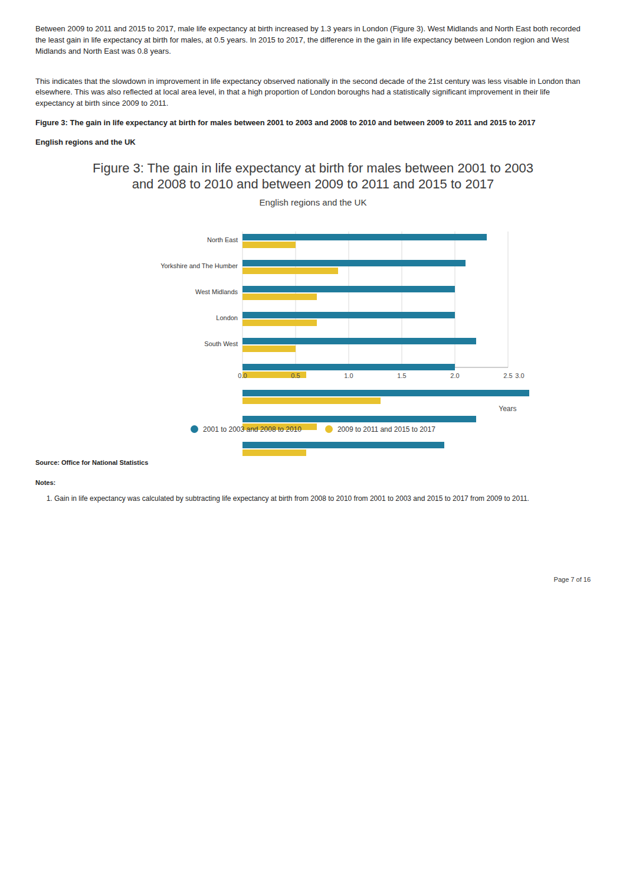Between 2009 to 2011 and 2015 to 2017, male life expectancy at birth increased by 1.3 years in London (Figure 3). West Midlands and North East both recorded the least gain in life expectancy at birth for males, at 0.5 years. In 2015 to 2017, the difference in the gain in life expectancy between London region and West Midlands and North East was 0.8 years.
This indicates that the slowdown in improvement in life expectancy observed nationally in the second decade of the 21st century was less visable in London than elsewhere. This was also reflected at local area level, in that a high proportion of London boroughs had a statistically significant improvement in their life expectancy at birth since 2009 to 2011.
Figure 3: The gain in life expectancy at birth for males between 2001 to 2003 and 2008 to 2010 and between 2009 to 2011 and 2015 to 2017
English regions and the UK
Figure 3: The gain in life expectancy at birth for males between 2001 to 2003 and 2008 to 2010 and between 2009 to 2011 and 2015 to 2017
English regions and the UK
North East Yorkshire and The Humber West Midlands London South West 0.0 0.5 1.0 1.5 2.0 2.5 3.0
Years
2001 to 2003 and 2008 to 2010
2009 to 2011 and 2015 to 2017
Source: Office for National Statistics
Notes:
Gain in life expectancy was calculated by subtracting life expectancy at birth from 2008 to 2010 from 2001 to 2003 and 2015 to 2017 from 2009 to 2011.
Page 7 of 16